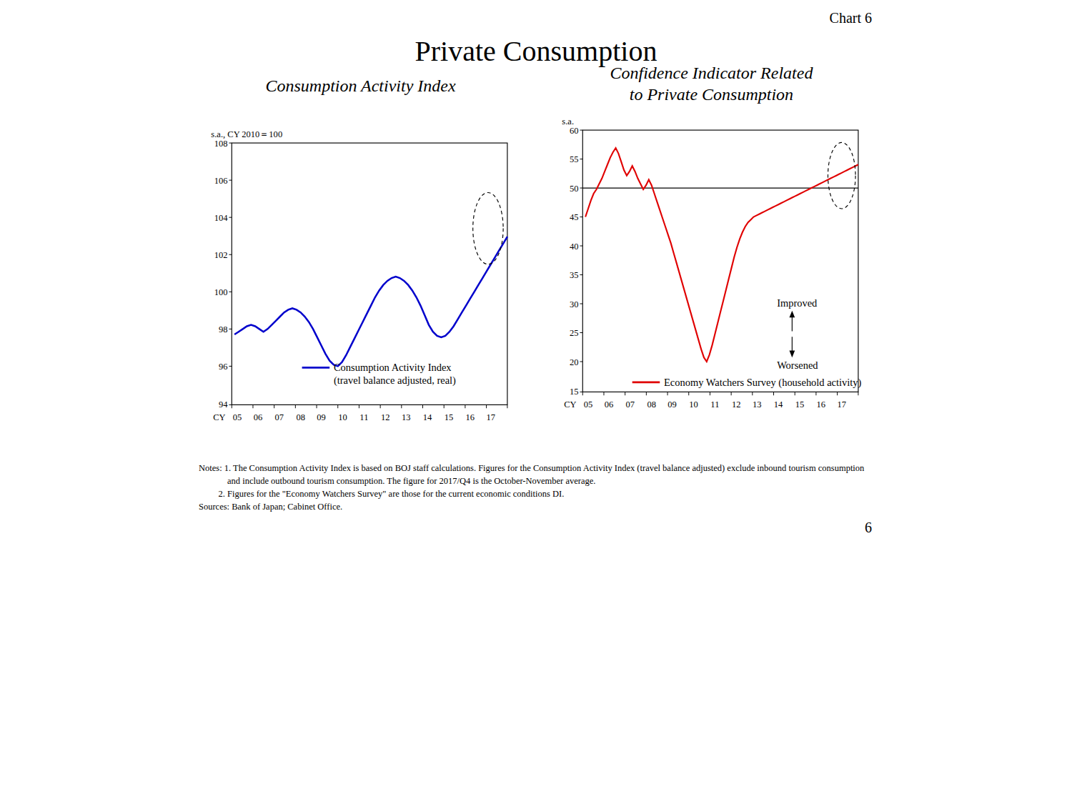Chart 6
Private Consumption
Consumption Activity Index
s.a., CY 2010＝100 108 106 104 102 100 98 96 94 CY 05 06 07 08 09 10 11 12 13 14 15 16 17 Consumption Activity Index (travel balance adjusted, real)
Confidence Indicator Related
to Private Consumption
s.a. 60 55 50 45 40 35 30 25 20 15 CY 05 06 07 08 09 10 11 12 13 14 15 16 17 Improved Worsened Economy Watchers Survey (household activity)
Notes: 1. The Consumption Activity Index is based on BOJ staff calculations. Figures for the Consumption Activity Index (travel balance adjusted) exclude inbound tourism consumption
and include outbound tourism consumption. The figure for 2017/Q4 is the October-November average.
2. Figures for the "Economy Watchers Survey" are those for the current economic conditions DI.
Sources: Bank of Japan; Cabinet Office.
6